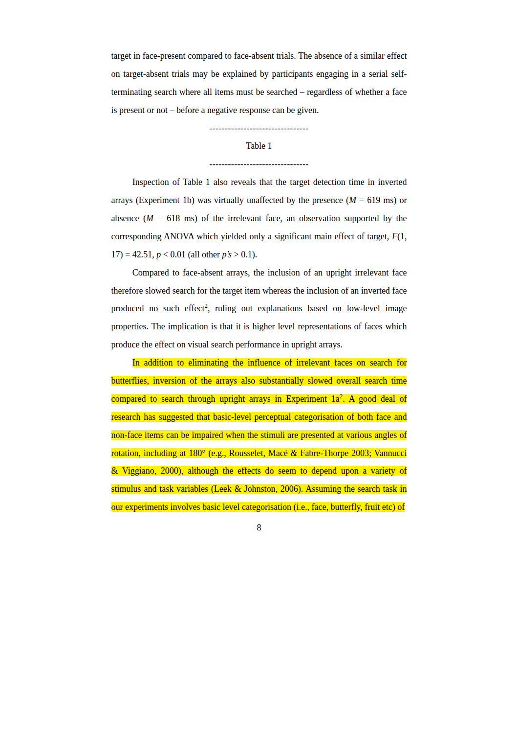target in face-present compared to face-absent trials. The absence of a similar effect on target-absent trials may be explained by participants engaging in a serial self-terminating search where all items must be searched – regardless of whether a face is present or not – before a negative response can be given.
--------------------------------
Table 1
--------------------------------
Inspection of Table 1 also reveals that the target detection time in inverted arrays (Experiment 1b) was virtually unaffected by the presence (M = 619 ms) or absence (M = 618 ms) of the irrelevant face, an observation supported by the corresponding ANOVA which yielded only a significant main effect of target, F(1, 17) = 42.51, p < 0.01 (all other p’s > 0.1).
Compared to face-absent arrays, the inclusion of an upright irrelevant face therefore slowed search for the target item whereas the inclusion of an inverted face produced no such effect2, ruling out explanations based on low-level image properties. The implication is that it is higher level representations of faces which produce the effect on visual search performance in upright arrays.
In addition to eliminating the influence of irrelevant faces on search for butterflies, inversion of the arrays also substantially slowed overall search time compared to search through upright arrays in Experiment 1a2. A good deal of research has suggested that basic-level perceptual categorisation of both face and non-face items can be impaired when the stimuli are presented at various angles of rotation, including at 180° (e.g., Rousselet, Macé & Fabre-Thorpe 2003; Vannucci & Viggiano, 2000), although the effects do seem to depend upon a variety of stimulus and task variables (Leek & Johnston, 2006). Assuming the search task in our experiments involves basic level categorisation (i.e., face, butterfly, fruit etc) of
8